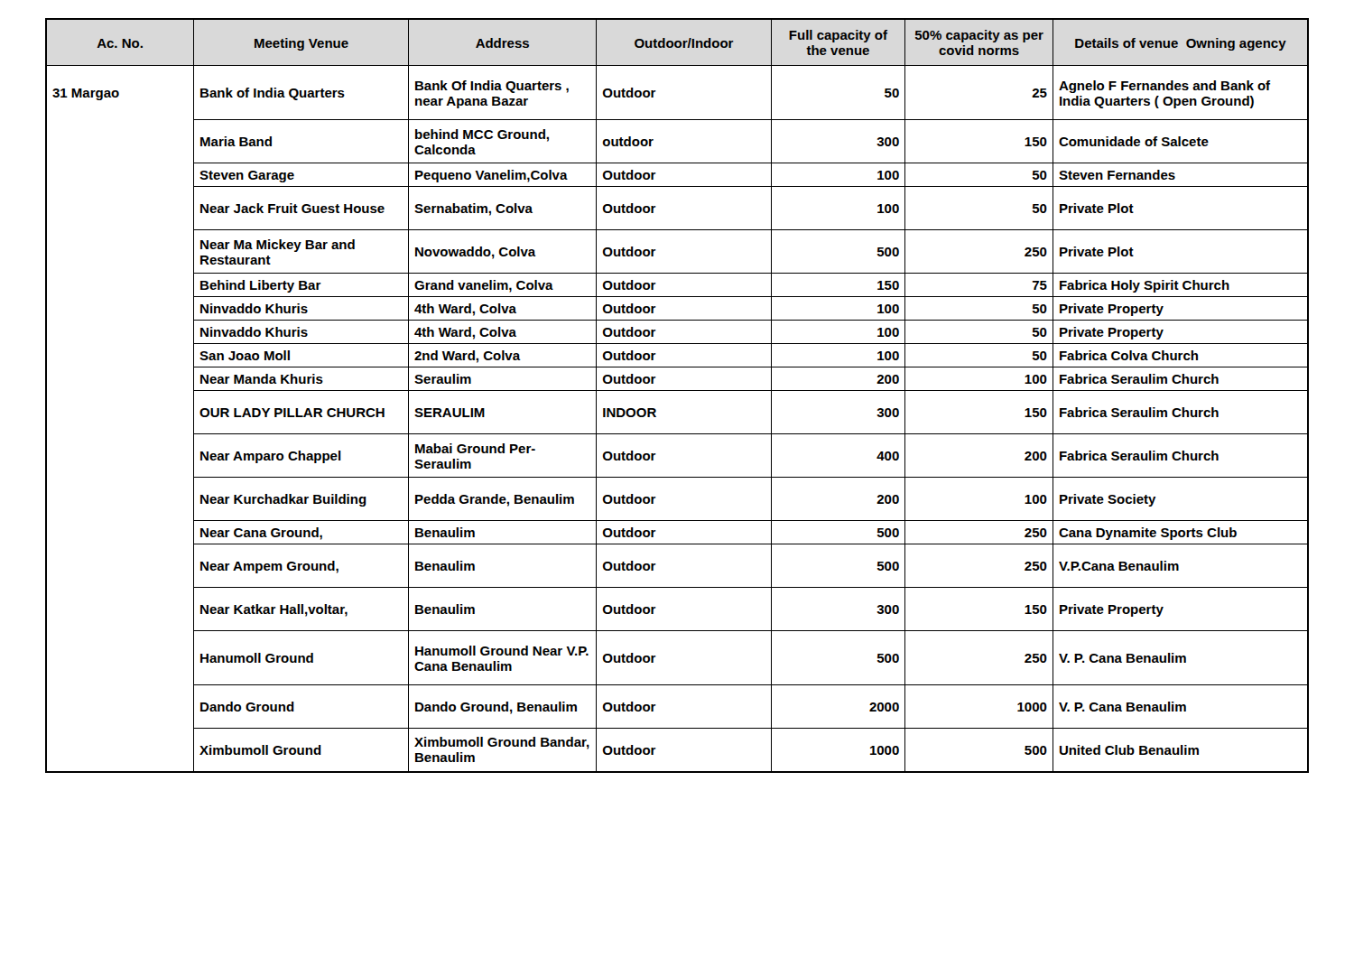| Ac. No. | Meeting Venue | Address | Outdoor/Indoor | Full capacity of the venue | 50% capacity as per covid norms | Details of venue Owning agency |
| --- | --- | --- | --- | --- | --- | --- |
| 31 Margao | Bank of India Quarters | Bank Of India Quarters , near Apana Bazar | Outdoor | 50 | 25 | Agnelo F Fernandes and Bank of India Quarters ( Open Ground) |
| Maria Band | behind MCC Ground, Calconda | outdoor | 300 | 150 | Comunidade of Salcete |
| Steven Garage | Pequeno Vanelim,Colva | Outdoor | 100 | 50 | Steven Fernandes |
| Near Jack Fruit Guest House | Sernabatim, Colva | Outdoor | 100 | 50 | Private Plot |
| Near Ma Mickey Bar and Restaurant | Novowaddo, Colva | Outdoor | 500 | 250 | Private Plot |
| Behind Liberty Bar | Grand vanelim, Colva | Outdoor | 150 | 75 | Fabrica Holy Spirit Church |
| Ninvaddo Khuris | 4th Ward, Colva | Outdoor | 100 | 50 | Private Property |
| Ninvaddo Khuris | 4th Ward, Colva | Outdoor | 100 | 50 | Private Property |
| San Joao Moll | 2nd Ward, Colva | Outdoor | 100 | 50 | Fabrica Colva Church |
| Near Manda Khuris | Seraulim | Outdoor | 200 | 100 | Fabrica Seraulim Church |
| OUR LADY PILLAR CHURCH | SERAULIM | INDOOR | 300 | 150 | Fabrica Seraulim Church |
| Near Amparo Chappel | Mabai Ground Per-Seraulim | Outdoor | 400 | 200 | Fabrica Seraulim Church |
| Near Kurchadkar Building | Pedda Grande, Benaulim | Outdoor | 200 | 100 | Private Society |
| Near Cana Ground, | Benaulim | Outdoor | 500 | 250 | Cana Dynamite Sports Club |
| Near Ampem Ground, | Benaulim | Outdoor | 500 | 250 | V.P.Cana Benaulim |
| Near Katkar Hall,voltar, | Benaulim | Outdoor | 300 | 150 | Private Property |
| Hanumoll Ground | Hanumoll Ground Near V.P. Cana Benaulim | Outdoor | 500 | 250 | V. P. Cana Benaulim |
| Dando Ground | Dando Ground, Benaulim | Outdoor | 2000 | 1000 | V. P. Cana Benaulim |
| Ximbumoll Ground | Ximbumoll Ground Bandar, Benaulim | Outdoor | 1000 | 500 | United Club Benaulim |